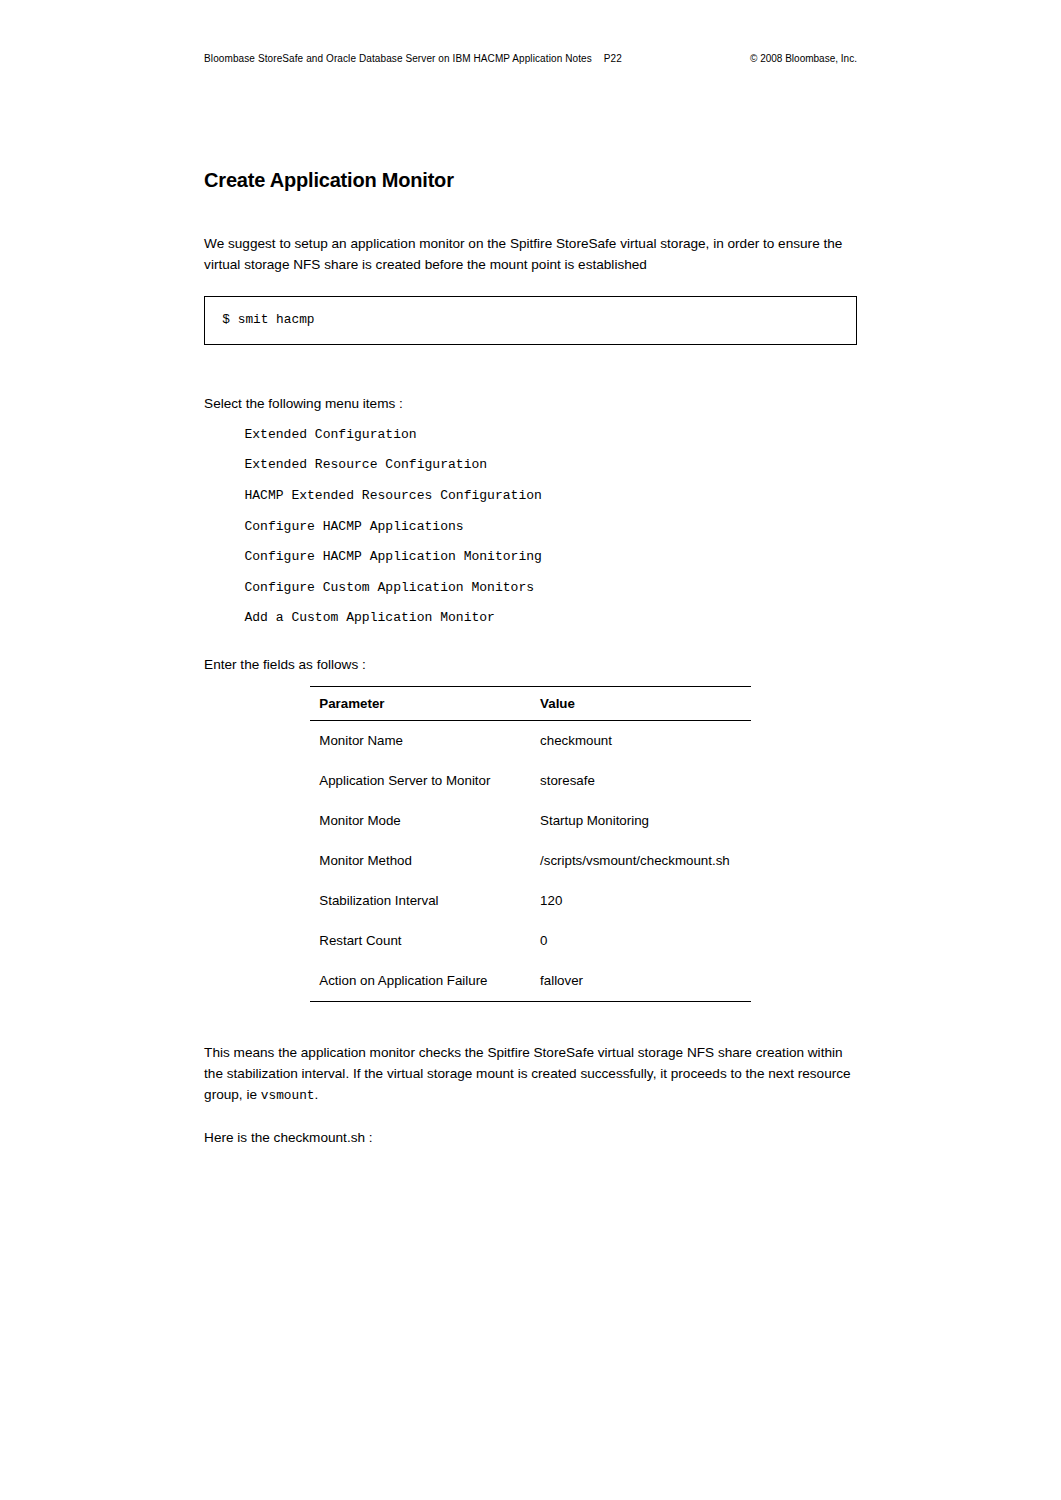Bloombase StoreSafe and Oracle Database Server on IBM HACMP Application NotesP22
© 2008 Bloombase, Inc.
Create Application Monitor
We suggest to setup an application monitor on the Spitfire StoreSafe virtual storage, in order to ensure the virtual storage NFS share is created before the mount point is established
$ smit hacmp
Select the following menu items :
Extended Configuration
Extended Resource Configuration
HACMP Extended Resources Configuration
Configure HACMP Applications
Configure HACMP Application Monitoring
Configure Custom Application Monitors
Add a Custom Application Monitor
Enter the fields as follows :
| Parameter | Value |
| --- | --- |
| Monitor Name | checkmount |
| Application Server to Monitor | storesafe |
| Monitor Mode | Startup Monitoring |
| Monitor Method | /scripts/vsmount/checkmount.sh |
| Stabilization Interval | 120 |
| Restart Count | 0 |
| Action on Application Failure | fallover |
This means the application monitor checks the Spitfire StoreSafe virtual storage NFS share creation within the stabilization interval. If the virtual storage mount is created successfully, it proceeds to the next resource group, ie vsmount.
Here is the checkmount.sh :